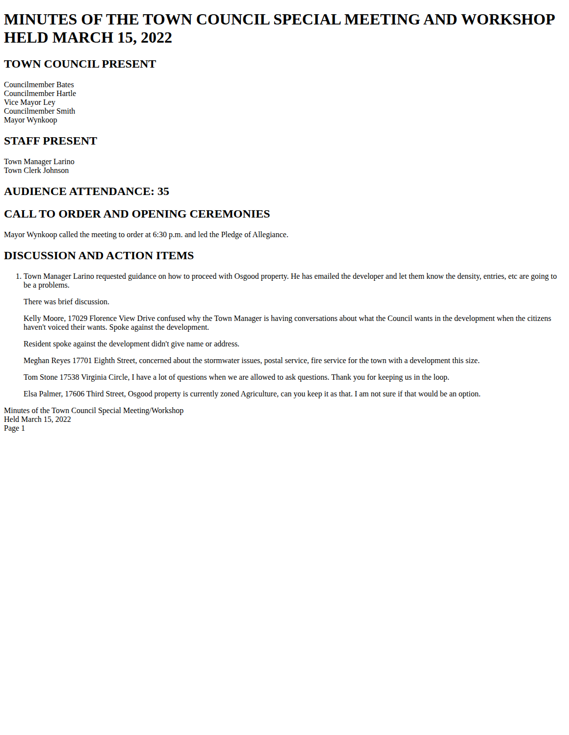MINUTES OF THE TOWN COUNCIL SPECIAL MEETING AND WORKSHOP
HELD MARCH 15, 2022
TOWN COUNCIL PRESENT
Councilmember Bates
Councilmember Hartle
Vice Mayor Ley
Councilmember Smith
Mayor Wynkoop
STAFF PRESENT
Town Manager Larino
Town Clerk Johnson
AUDIENCE ATTENDANCE: 35
CALL TO ORDER AND OPENING CEREMONIES
Mayor Wynkoop called the meeting to order at 6:30 p.m. and led the Pledge of Allegiance.
DISCUSSION AND ACTION ITEMS
Town Manager Larino requested guidance on how to proceed with Osgood property. He has emailed the developer and let them know the density, entries, etc are going to be a problems.
There was brief discussion.
Kelly Moore, 17029 Florence View Drive confused why the Town Manager is having conversations about what the Council wants in the development when the citizens haven't voiced their wants. Spoke against the development.
Resident spoke against the development didn't give name or address.
Meghan Reyes 17701 Eighth Street, concerned about the stormwater issues, postal service, fire service for the town with a development this size.
Tom Stone 17538 Virginia Circle, I have a lot of questions when we are allowed to ask questions. Thank you for keeping us in the loop.
Elsa Palmer, 17606 Third Street, Osgood property is currently zoned Agriculture, can you keep it as that. I am not sure if that would be an option.
Minutes of the Town Council Special Meeting/Workshop
Held March 15, 2022
Page 1